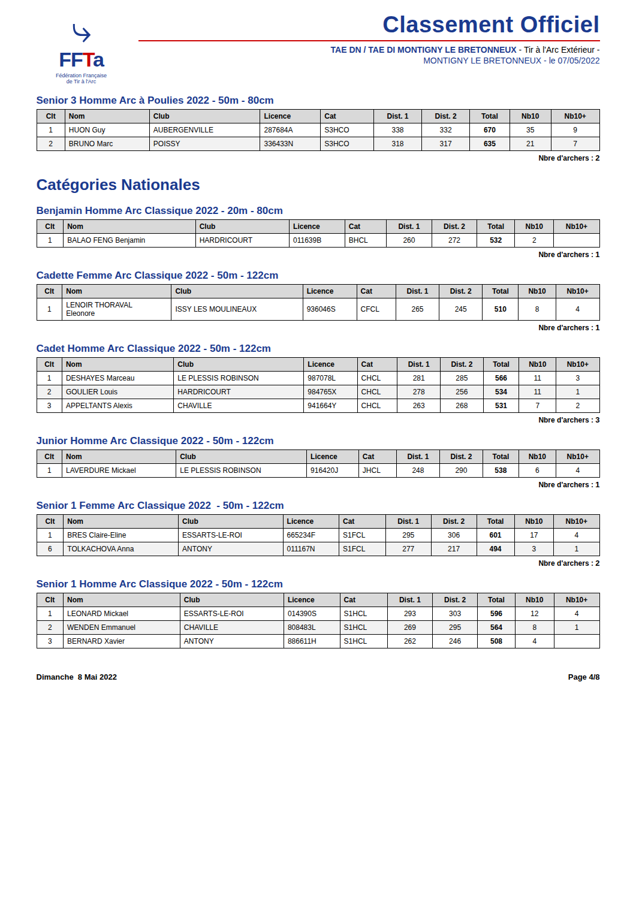⤷
FFTa
Fédération Française
de Tir à l'Arc
Classement Officiel
TAE DN / TAE DI MONTIGNY LE BRETONNEUX - Tir à l'Arc Extérieur -
MONTIGNY LE BRETONNEUX - le 07/05/2022
Senior 3 Homme Arc à Poulies 2022 - 50m - 80cm
| Clt | Nom | Club | Licence | Cat | Dist. 1 | Dist. 2 | Total | Nb10 | Nb10+ |
| --- | --- | --- | --- | --- | --- | --- | --- | --- | --- |
| 1 | HUON Guy | AUBERGENVILLE | 287684A | S3HCO | 338 | 332 | 670 | 35 | 9 |
| 2 | BRUNO Marc | POISSY | 336433N | S3HCO | 318 | 317 | 635 | 21 | 7 |
Nbre d'archers : 2
Catégories Nationales
Benjamin Homme Arc Classique 2022 - 20m - 80cm
| Clt | Nom | Club | Licence | Cat | Dist. 1 | Dist. 2 | Total | Nb10 | Nb10+ |
| --- | --- | --- | --- | --- | --- | --- | --- | --- | --- |
| 1 | BALAO FENG Benjamin | HARDRICOURT | 011639B | BHCL | 260 | 272 | 532 | 2 | |
Nbre d'archers : 1
Cadette Femme Arc Classique 2022 - 50m - 122cm
| Clt | Nom | Club | Licence | Cat | Dist. 1 | Dist. 2 | Total | Nb10 | Nb10+ |
| --- | --- | --- | --- | --- | --- | --- | --- | --- | --- |
| 1 | LENOIR THORAVAL Eleonore | ISSY LES MOULINEAUX | 936046S | CFCL | 265 | 245 | 510 | 8 | 4 |
Nbre d'archers : 1
Cadet Homme Arc Classique 2022 - 50m - 122cm
| Clt | Nom | Club | Licence | Cat | Dist. 1 | Dist. 2 | Total | Nb10 | Nb10+ |
| --- | --- | --- | --- | --- | --- | --- | --- | --- | --- |
| 1 | DESHAYES Marceau | LE PLESSIS ROBINSON | 987078L | CHCL | 281 | 285 | 566 | 11 | 3 |
| 2 | GOULIER Louis | HARDRICOURT | 984765X | CHCL | 278 | 256 | 534 | 11 | 1 |
| 3 | APPELTANTS Alexis | CHAVILLE | 941664Y | CHCL | 263 | 268 | 531 | 7 | 2 |
Nbre d'archers : 3
Junior Homme Arc Classique 2022 - 50m - 122cm
| Clt | Nom | Club | Licence | Cat | Dist. 1 | Dist. 2 | Total | Nb10 | Nb10+ |
| --- | --- | --- | --- | --- | --- | --- | --- | --- | --- |
| 1 | LAVERDURE Mickael | LE PLESSIS ROBINSON | 916420J | JHCL | 248 | 290 | 538 | 6 | 4 |
Nbre d'archers : 1
Senior 1 Femme Arc Classique 2022 - 50m - 122cm
| Clt | Nom | Club | Licence | Cat | Dist. 1 | Dist. 2 | Total | Nb10 | Nb10+ |
| --- | --- | --- | --- | --- | --- | --- | --- | --- | --- |
| 1 | BRES Claire-Eline | ESSARTS-LE-ROI | 665234F | S1FCL | 295 | 306 | 601 | 17 | 4 |
| 6 | TOLKACHOVA Anna | ANTONY | 011167N | S1FCL | 277 | 217 | 494 | 3 | 1 |
Nbre d'archers : 2
Senior 1 Homme Arc Classique 2022 - 50m - 122cm
| Clt | Nom | Club | Licence | Cat | Dist. 1 | Dist. 2 | Total | Nb10 | Nb10+ |
| --- | --- | --- | --- | --- | --- | --- | --- | --- | --- |
| 1 | LEONARD Mickael | ESSARTS-LE-ROI | 014390S | S1HCL | 293 | 303 | 596 | 12 | 4 |
| 2 | WENDEN Emmanuel | CHAVILLE | 808483L | S1HCL | 269 | 295 | 564 | 8 | 1 |
| 3 | BERNARD Xavier | ANTONY | 886611H | S1HCL | 262 | 246 | 508 | 4 | |
Dimanche 8 Mai 2022
Page 4/8